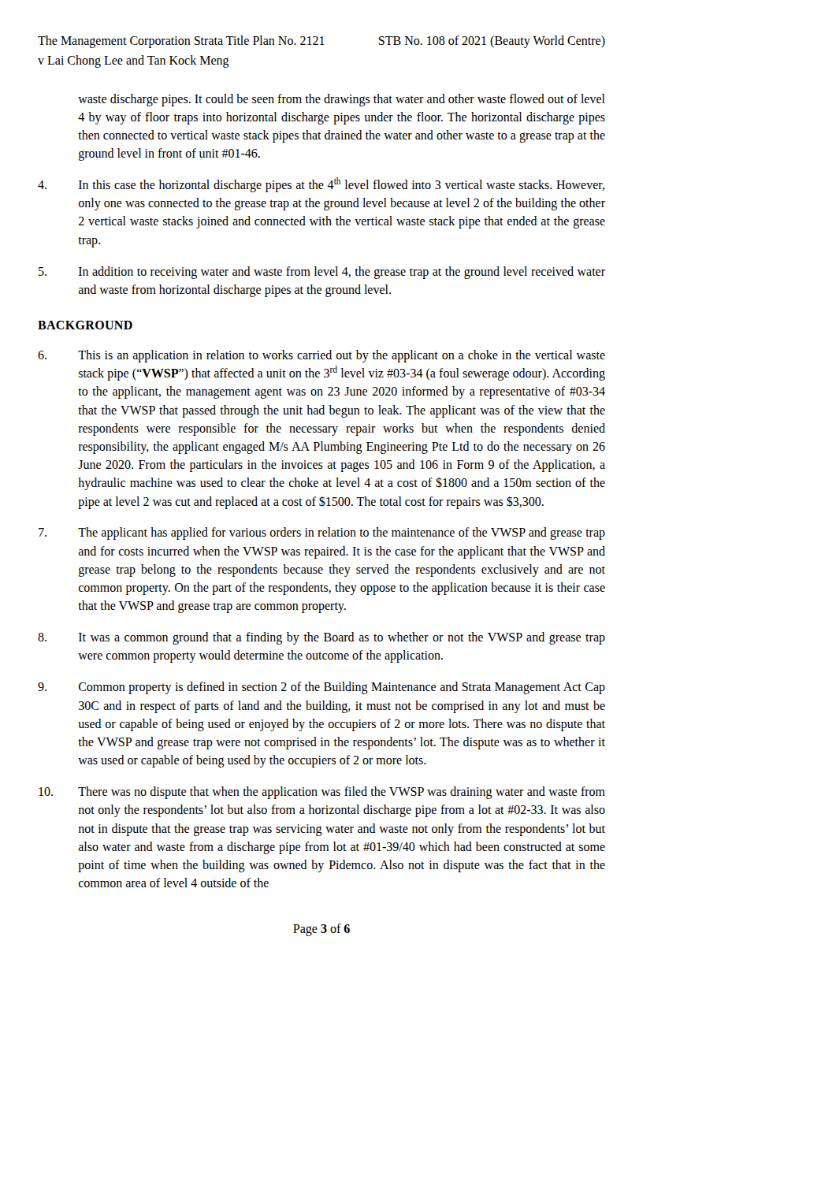The Management Corporation Strata Title Plan No. 2121
STB No. 108 of 2021 (Beauty World Centre)
v Lai Chong Lee and Tan Kock Meng
waste discharge pipes. It could be seen from the drawings that water and other waste flowed out of level 4 by way of floor traps into horizontal discharge pipes under the floor. The horizontal discharge pipes then connected to vertical waste stack pipes that drained the water and other waste to a grease trap at the ground level in front of unit #01-46.
4. In this case the horizontal discharge pipes at the 4th level flowed into 3 vertical waste stacks. However, only one was connected to the grease trap at the ground level because at level 2 of the building the other 2 vertical waste stacks joined and connected with the vertical waste stack pipe that ended at the grease trap.
5. In addition to receiving water and waste from level 4, the grease trap at the ground level received water and waste from horizontal discharge pipes at the ground level.
BACKGROUND
6. This is an application in relation to works carried out by the applicant on a choke in the vertical waste stack pipe (“VWSP”) that affected a unit on the 3rd level viz #03-34 (a foul sewerage odour). According to the applicant, the management agent was on 23 June 2020 informed by a representative of #03-34 that the VWSP that passed through the unit had begun to leak. The applicant was of the view that the respondents were responsible for the necessary repair works but when the respondents denied responsibility, the applicant engaged M/s AA Plumbing Engineering Pte Ltd to do the necessary on 26 June 2020. From the particulars in the invoices at pages 105 and 106 in Form 9 of the Application, a hydraulic machine was used to clear the choke at level 4 at a cost of $1800 and a 150m section of the pipe at level 2 was cut and replaced at a cost of $1500. The total cost for repairs was $3,300.
7. The applicant has applied for various orders in relation to the maintenance of the VWSP and grease trap and for costs incurred when the VWSP was repaired. It is the case for the applicant that the VWSP and grease trap belong to the respondents because they served the respondents exclusively and are not common property. On the part of the respondents, they oppose to the application because it is their case that the VWSP and grease trap are common property.
8. It was a common ground that a finding by the Board as to whether or not the VWSP and grease trap were common property would determine the outcome of the application.
9. Common property is defined in section 2 of the Building Maintenance and Strata Management Act Cap 30C and in respect of parts of land and the building, it must not be comprised in any lot and must be used or capable of being used or enjoyed by the occupiers of 2 or more lots. There was no dispute that the VWSP and grease trap were not comprised in the respondents’ lot. The dispute was as to whether it was used or capable of being used by the occupiers of 2 or more lots.
10. There was no dispute that when the application was filed the VWSP was draining water and waste from not only the respondents’ lot but also from a horizontal discharge pipe from a lot at #02-33. It was also not in dispute that the grease trap was servicing water and waste not only from the respondents’ lot but also water and waste from a discharge pipe from lot at #01-39/40 which had been constructed at some point of time when the building was owned by Pidemco. Also not in dispute was the fact that in the common area of level 4 outside of the
Page 3 of 6